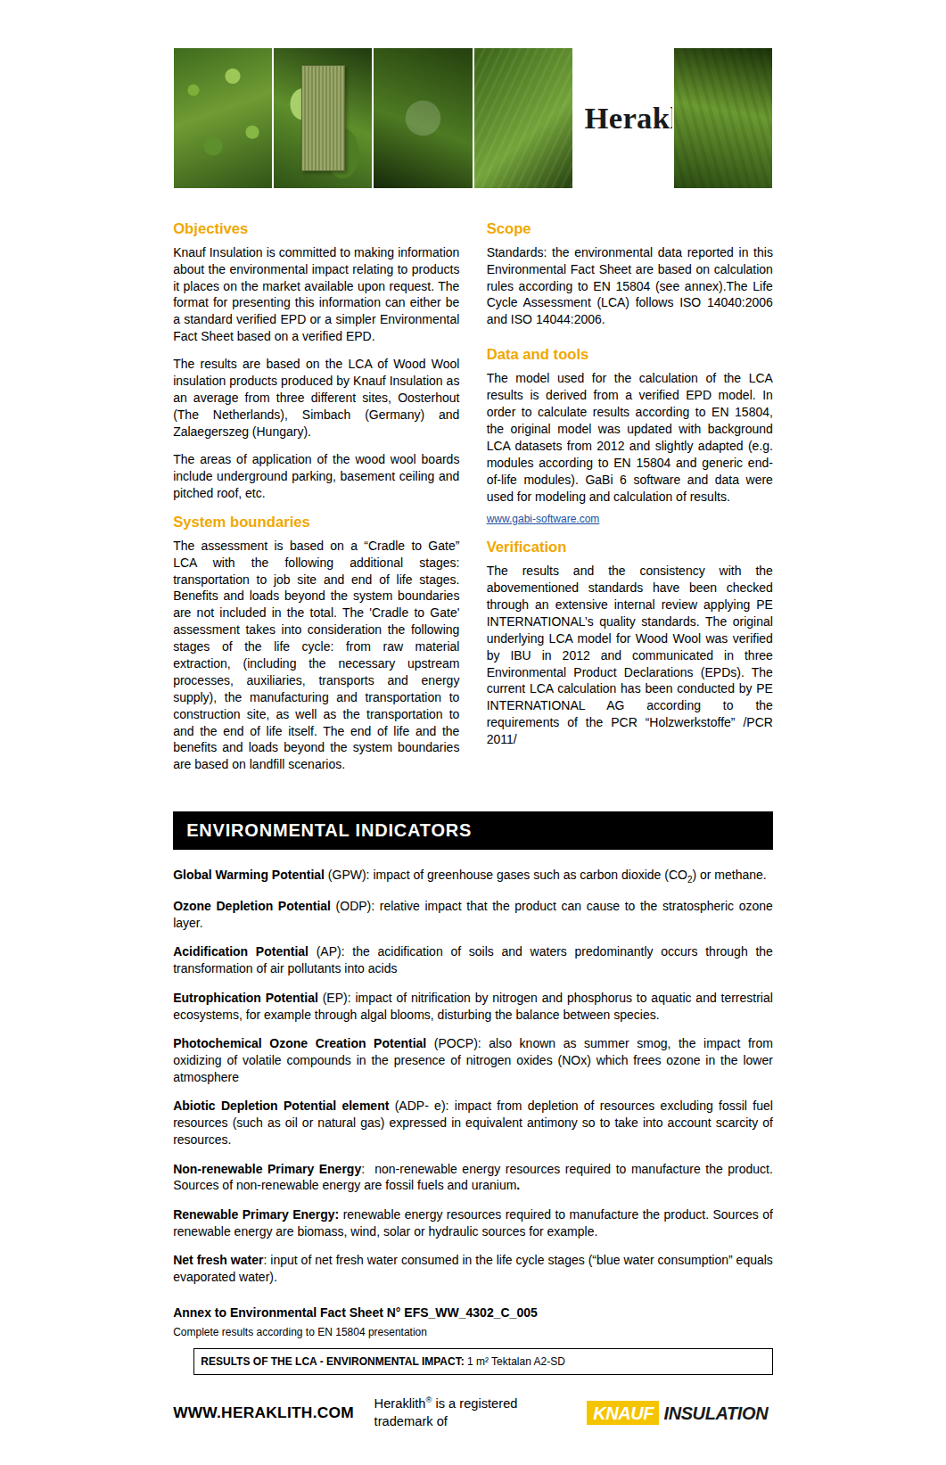Heraklith®
Objectives
Knauf Insulation is committed to making information about the environmental impact relating to products it places on the market available upon request. The format for presenting this information can either be a standard verified EPD or a simpler Environmental Fact Sheet based on a verified EPD.
The results are based on the LCA of Wood Wool insulation products produced by Knauf Insulation as an average from three different sites, Oosterhout (The Netherlands), Simbach (Germany) and Zalaegerszeg (Hungary).
The areas of application of the wood wool boards include underground parking, basement ceiling and pitched roof, etc.
System boundaries
The assessment is based on a “Cradle to Gate” LCA with the following additional stages: transportation to job site and end of life stages. Benefits and loads beyond the system boundaries are not included in the total. The 'Cradle to Gate' assessment takes into consideration the following stages of the life cycle: from raw material extraction, (including the necessary upstream processes, auxiliaries, transports and energy supply), the manufacturing and transportation to construction site, as well as the transportation to and the end of life itself. The end of life and the benefits and loads beyond the system boundaries are based on landfill scenarios.
Scope
Standards: the environmental data reported in this Environmental Fact Sheet are based on calculation rules according to EN 15804 (see annex).The Life Cycle Assessment (LCA) follows ISO 14040:2006 and ISO 14044:2006.
Data and tools
The model used for the calculation of the LCA results is derived from a verified EPD model. In order to calculate results according to EN 15804, the original model was updated with background LCA datasets from 2012 and slightly adapted (e.g. modules according to EN 15804 and generic end-of-life modules). GaBi 6 software and data were used for modeling and calculation of results.
www.gabi-software.com
Verification
The results and the consistency with the abovementioned standards have been checked through an extensive internal review applying PE INTERNATIONAL’s quality standards. The original underlying LCA model for Wood Wool was verified by IBU in 2012 and communicated in three Environmental Product Declarations (EPDs). The current LCA calculation has been conducted by PE INTERNATIONAL AG according to the requirements of the PCR “Holzwerkstoffe” /PCR 2011/
ENVIRONMENTAL INDICATORS
Global Warming Potential (GPW): impact of greenhouse gases such as carbon dioxide (CO2) or methane.
Ozone Depletion Potential (ODP): relative impact that the product can cause to the stratospheric ozone layer.
Acidification Potential (AP): the acidification of soils and waters predominantly occurs through the transformation of air pollutants into acids
Eutrophication Potential (EP): impact of nitrification by nitrogen and phosphorus to aquatic and terrestrial ecosystems, for example through algal blooms, disturbing the balance between species.
Photochemical Ozone Creation Potential (POCP): also known as summer smog, the impact from oxidizing of volatile compounds in the presence of nitrogen oxides (NOx) which frees ozone in the lower atmosphere
Abiotic Depletion Potential element (ADP- e): impact from depletion of resources excluding fossil fuel resources (such as oil or natural gas) expressed in equivalent antimony so to take into account scarcity of resources.
Non-renewable Primary Energy: non-renewable energy resources required to manufacture the product. Sources of non-renewable energy are fossil fuels and uranium.
Renewable Primary Energy: renewable energy resources required to manufacture the product. Sources of renewable energy are biomass, wind, solar or hydraulic sources for example.
Net fresh water: input of net fresh water consumed in the life cycle stages (“blue water consumption” equals evaporated water).
Annex to Environmental Fact Sheet N° EFS_WW_4302_C_005
Complete results according to EN 15804 presentation
RESULTS OF THE LCA - ENVIRONMENTAL IMPACT: 1 m² Tektalan A2-SD
WWW.HERAKLITH.COM
Heraklith® is a registered trademark of
KNAUF INSULATION